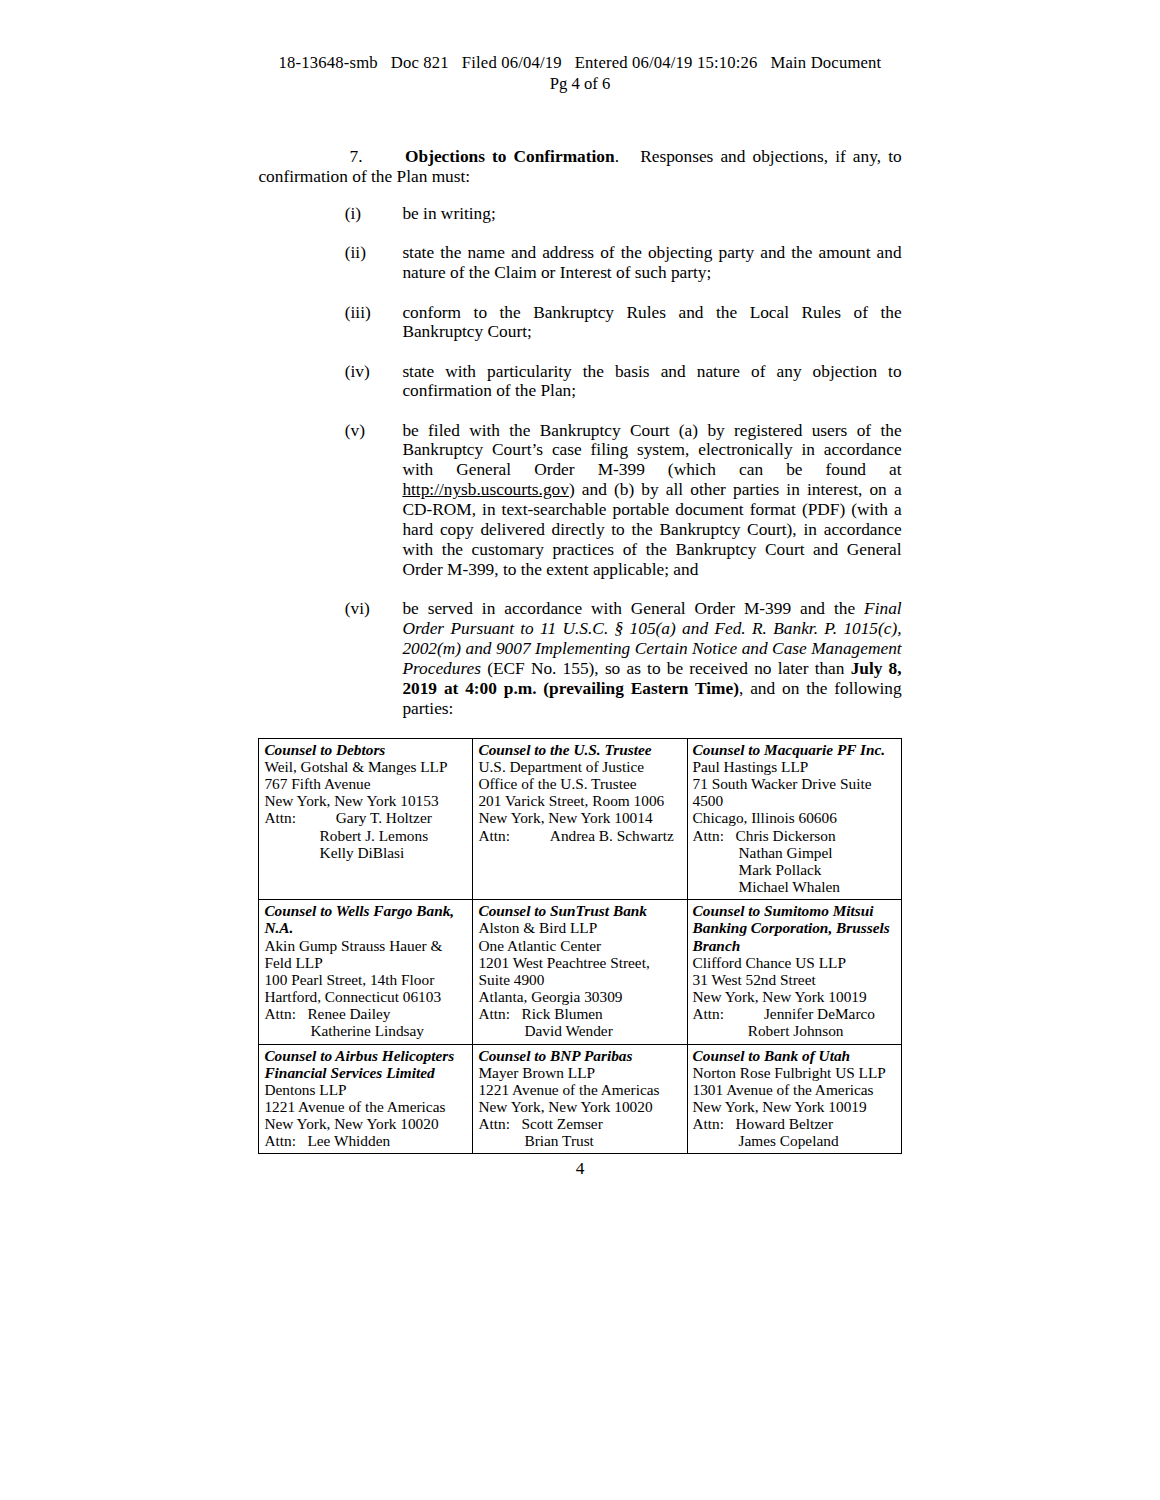18-13648-smb Doc 821 Filed 06/04/19 Entered 06/04/19 15:10:26 Main Document
Pg 4 of 6
7. Objections to Confirmation. Responses and objections, if any, to confirmation of the Plan must:
(i) be in writing;
(ii) state the name and address of the objecting party and the amount and nature of the Claim or Interest of such party;
(iii) conform to the Bankruptcy Rules and the Local Rules of the Bankruptcy Court;
(iv) state with particularity the basis and nature of any objection to confirmation of the Plan;
(v) be filed with the Bankruptcy Court (a) by registered users of the Bankruptcy Court’s case filing system, electronically in accordance with General Order M-399 (which can be found at http://nysb.uscourts.gov) and (b) by all other parties in interest, on a CD-ROM, in text-searchable portable document format (PDF) (with a hard copy delivered directly to the Bankruptcy Court), in accordance with the customary practices of the Bankruptcy Court and General Order M-399, to the extent applicable; and
(vi) be served in accordance with General Order M-399 and the Final Order Pursuant to 11 U.S.C. § 105(a) and Fed. R. Bankr. P. 1015(c), 2002(m) and 9007 Implementing Certain Notice and Case Management Procedures (ECF No. 155), so as to be received no later than July 8, 2019 at 4:00 p.m. (prevailing Eastern Time), and on the following parties:
| Counsel to Debtors Weil, Gotshal & Manges LLP 767 Fifth Avenue New York, New York 10153 Attn: Gary T. Holtzer Robert J. Lemons Kelly DiBlasi | Counsel to the U.S. Trustee U.S. Department of Justice Office of the U.S. Trustee 201 Varick Street, Room 1006 New York, New York 10014 Attn: Andrea B. Schwartz | Counsel to Macquarie PF Inc. Paul Hastings LLP 71 South Wacker Drive Suite 4500 Chicago, Illinois 60606 Attn: Chris Dickerson Nathan Gimpel Mark Pollack Michael Whalen |
| Counsel to Wells Fargo Bank, N.A. Akin Gump Strauss Hauer & Feld LLP 100 Pearl Street, 14th Floor Hartford, Connecticut 06103 Attn: Renee Dailey Katherine Lindsay | Counsel to SunTrust Bank Alston & Bird LLP One Atlantic Center 1201 West Peachtree Street, Suite 4900 Atlanta, Georgia 30309 Attn: Rick Blumen David Wender | Counsel to Sumitomo Mitsui Banking Corporation, Brussels Branch Clifford Chance US LLP 31 West 52nd Street New York, New York 10019 Attn: Jennifer DeMarco Robert Johnson |
| Counsel to Airbus Helicopters Financial Services Limited Dentons LLP 1221 Avenue of the Americas New York, New York 10020 Attn: Lee Whidden | Counsel to BNP Paribas Mayer Brown LLP 1221 Avenue of the Americas New York, New York 10020 Attn: Scott Zemser Brian Trust | Counsel to Bank of Utah Norton Rose Fulbright US LLP 1301 Avenue of the Americas New York, New York 10019 Attn: Howard Beltzer James Copeland |
4